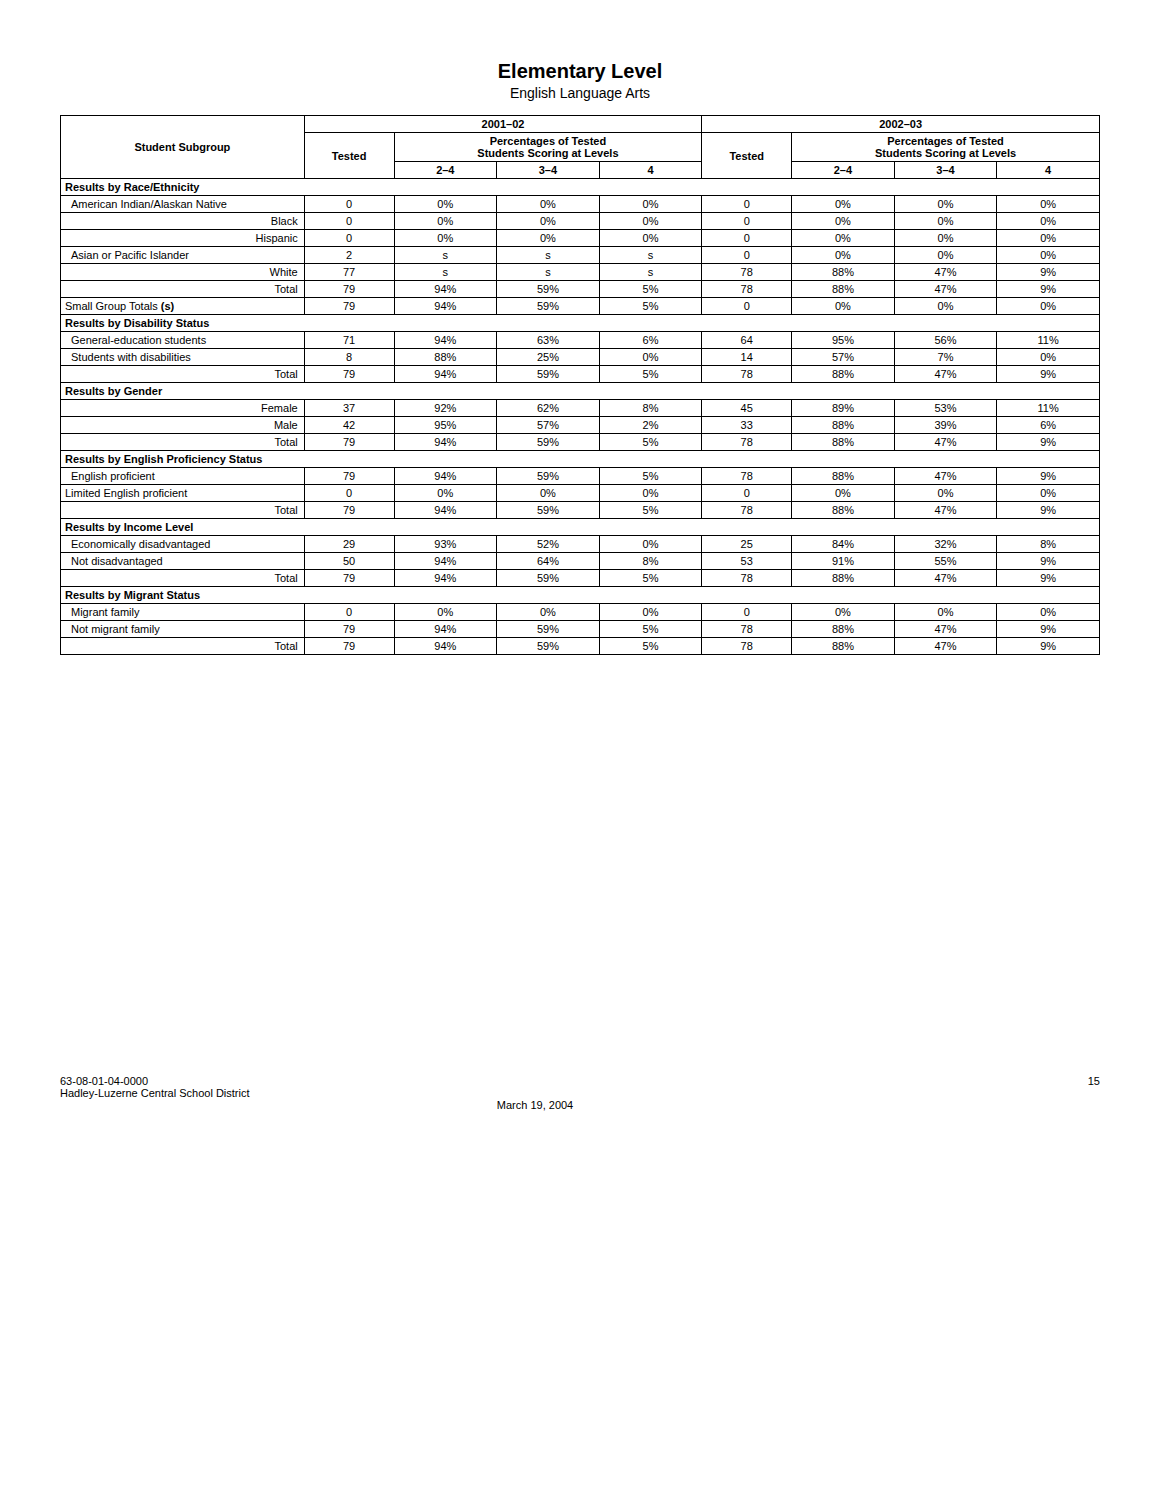Elementary Level
English Language Arts
| Student Subgroup | 2001–02 | 2002–03 |
| --- | --- | --- |
| Tested | Percentages of Tested Students Scoring at Levels | Tested | Percentages of Tested Students Scoring at Levels |
| 2–4 | 3–4 | 4 | 2–4 | 3–4 | 4 |
| Results by Race/Ethnicity |
| American Indian/Alaskan Native | 0 | 0% | 0% | 0% | 0 | 0% | 0% | 0% |
| Black | 0 | 0% | 0% | 0% | 0 | 0% | 0% | 0% |
| Hispanic | 0 | 0% | 0% | 0% | 0 | 0% | 0% | 0% |
| Asian or Pacific Islander | 2 | s | s | s | 0 | 0% | 0% | 0% |
| White | 77 | s | s | s | 78 | 88% | 47% | 9% |
| Total | 79 | 94% | 59% | 5% | 78 | 88% | 47% | 9% |
| Small Group Totals (s) | 79 | 94% | 59% | 5% | 0 | 0% | 0% | 0% |
| Results by Disability Status |
| General-education students | 71 | 94% | 63% | 6% | 64 | 95% | 56% | 11% |
| Students with disabilities | 8 | 88% | 25% | 0% | 14 | 57% | 7% | 0% |
| Total | 79 | 94% | 59% | 5% | 78 | 88% | 47% | 9% |
| Results by Gender |
| Female | 37 | 92% | 62% | 8% | 45 | 89% | 53% | 11% |
| Male | 42 | 95% | 57% | 2% | 33 | 88% | 39% | 6% |
| Total | 79 | 94% | 59% | 5% | 78 | 88% | 47% | 9% |
| Results by English Proficiency Status |
| English proficient | 79 | 94% | 59% | 5% | 78 | 88% | 47% | 9% |
| Limited English proficient | 0 | 0% | 0% | 0% | 0 | 0% | 0% | 0% |
| Total | 79 | 94% | 59% | 5% | 78 | 88% | 47% | 9% |
| Results by Income Level |
| Economically disadvantaged | 29 | 93% | 52% | 0% | 25 | 84% | 32% | 8% |
| Not disadvantaged | 50 | 94% | 64% | 8% | 53 | 91% | 55% | 9% |
| Total | 79 | 94% | 59% | 5% | 78 | 88% | 47% | 9% |
| Results by Migrant Status |
| Migrant family | 0 | 0% | 0% | 0% | 0 | 0% | 0% | 0% |
| Not migrant family | 79 | 94% | 59% | 5% | 78 | 88% | 47% | 9% |
| Total | 79 | 94% | 59% | 5% | 78 | 88% | 47% | 9% |
63-08-01-04-0000
Hadley-Luzerne Central School District
March 19, 2004
15